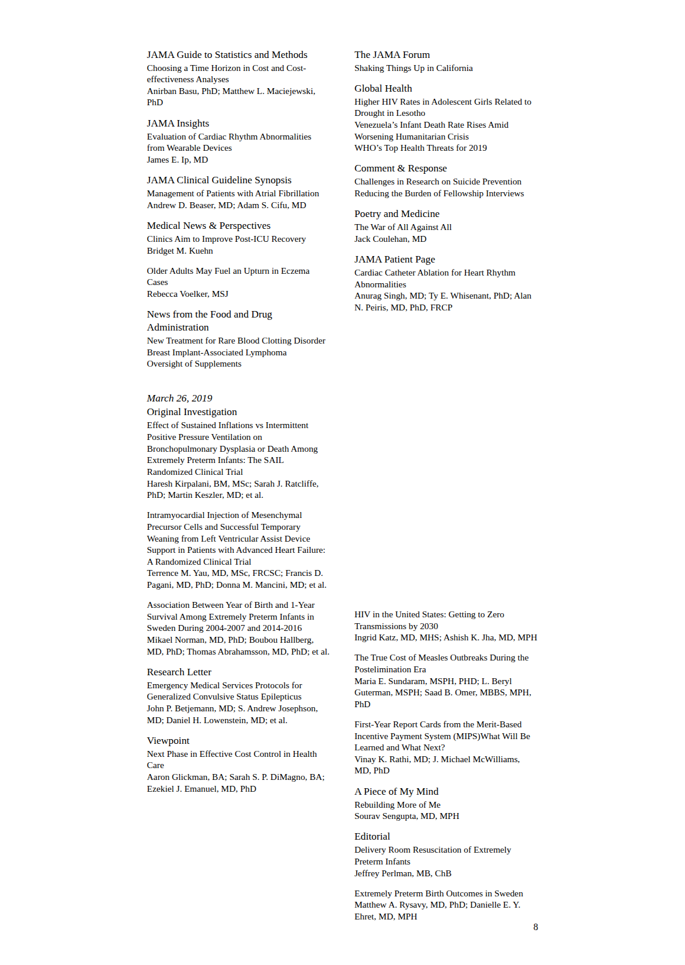JAMA Guide to Statistics and Methods
Choosing a Time Horizon in Cost and Cost-effectiveness Analyses
Anirban Basu, PhD; Matthew L. Maciejewski, PhD
JAMA Insights
Evaluation of Cardiac Rhythm Abnormalities from Wearable Devices
James E. Ip, MD
JAMA Clinical Guideline Synopsis
Management of Patients with Atrial Fibrillation
Andrew D. Beaser, MD; Adam S. Cifu, MD
Medical News & Perspectives
Clinics Aim to Improve Post-ICU Recovery
Bridget M. Kuehn
Older Adults May Fuel an Upturn in Eczema Cases
Rebecca Voelker, MSJ
News from the Food and Drug Administration
New Treatment for Rare Blood Clotting Disorder
Breast Implant-Associated Lymphoma
Oversight of Supplements
March 26, 2019
Original Investigation
Effect of Sustained Inflations vs Intermittent Positive Pressure Ventilation on Bronchopulmonary Dysplasia or Death Among Extremely Preterm Infants: The SAIL Randomized Clinical Trial
Haresh Kirpalani, BM, MSc; Sarah J. Ratcliffe, PhD; Martin Keszler, MD; et al.
Intramyocardial Injection of Mesenchymal Precursor Cells and Successful Temporary Weaning from Left Ventricular Assist Device Support in Patients with Advanced Heart Failure: A Randomized Clinical Trial
Terrence M. Yau, MD, MSc, FRCSC; Francis D. Pagani, MD, PhD; Donna M. Mancini, MD; et al.
Association Between Year of Birth and 1-Year Survival Among Extremely Preterm Infants in Sweden During 2004-2007 and 2014-2016
Mikael Norman, MD, PhD; Boubou Hallberg, MD, PhD; Thomas Abrahamsson, MD, PhD; et al.
Research Letter
Emergency Medical Services Protocols for Generalized Convulsive Status Epilepticus
John P. Betjemann, MD; S. Andrew Josephson, MD; Daniel H. Lowenstein, MD; et al.
Viewpoint
Next Phase in Effective Cost Control in Health Care
Aaron Glickman, BA; Sarah S. P. DiMagno, BA; Ezekiel J. Emanuel, MD, PhD
The JAMA Forum
Shaking Things Up in California
Global Health
Higher HIV Rates in Adolescent Girls Related to Drought in Lesotho
Venezuela’s Infant Death Rate Rises Amid Worsening Humanitarian Crisis
WHO’s Top Health Threats for 2019
Comment & Response
Challenges in Research on Suicide Prevention
Reducing the Burden of Fellowship Interviews
Poetry and Medicine
The War of All Against All
Jack Coulehan, MD
JAMA Patient Page
Cardiac Catheter Ablation for Heart Rhythm Abnormalities
Anurag Singh, MD; Ty E. Whisenant, PhD; Alan N. Peiris, MD, PhD, FRCP
HIV in the United States: Getting to Zero Transmissions by 2030
Ingrid Katz, MD, MHS; Ashish K. Jha, MD, MPH
The True Cost of Measles Outbreaks During the Postelimination Era
Maria E. Sundaram, MSPH, PHD; L. Beryl Guterman, MSPH; Saad B. Omer, MBBS, MPH, PhD
First-Year Report Cards from the Merit-Based Incentive Payment System (MIPS)What Will Be Learned and What Next?
Vinay K. Rathi, MD; J. Michael McWilliams, MD, PhD
A Piece of My Mind
Rebuilding More of Me
Sourav Sengupta, MD, MPH
Editorial
Delivery Room Resuscitation of Extremely Preterm Infants
Jeffrey Perlman, MB, ChB
Extremely Preterm Birth Outcomes in Sweden
Matthew A. Rysavy, MD, PhD; Danielle E. Y. Ehret, MD, MPH
8